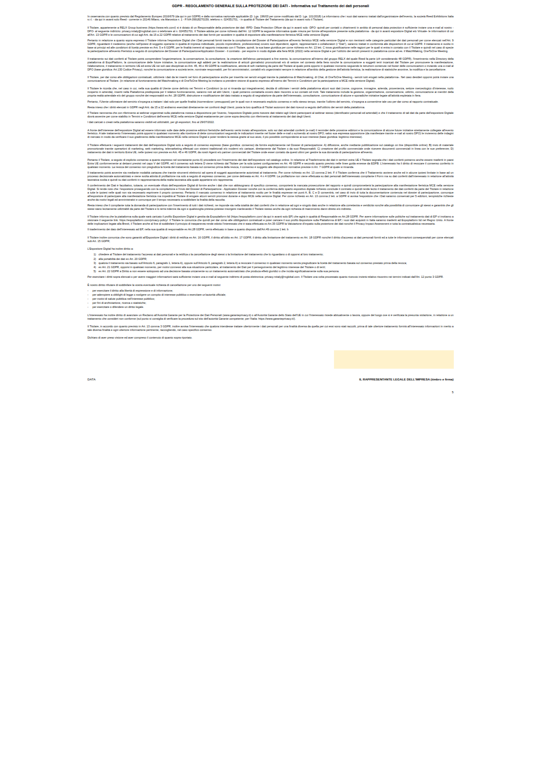GDPR - REGOLAMENTO GENERALE SULLA PROTEZIONE DEI DATI - Informativa sul Trattamento dei dati personali
In osservanza con quanto previsto dal Regolamento Europeo 2016/679 (da qui in poi GDPR) e dalla normativa nazionale applicabile (D. Lgs. 196/03 per come modificato dal D. Lgs. 101/2018) La informiamo che i suoi dati saranno trattati dall'organizzatore dell'evento, la società Reed Exhibitions Italia s.r.l. - da qui in avanti solo Reed - corrente in 20146 Milano, via Marostica n. 1 - P.IVA 09918270159, telefono n. 024351701, - in qualità di Titolare del Trattamento (da qui in avanti solo il Titolare).
Il Titolare, appartenente a RELX Group business (https://www.relx.com/) si è dotato di un Responsabile della protezione dei dati -RPD- Data Protection Officer da qui in avanti solo -DPO- quindi per contatti o chiarimenti in ambito di personal data protection è sufficiente inviare una e-mail al nostro -DPO- al seguente indirizzo: privacy.rxitaly@rxglobal.com o telefonare al n. 024351701. Il Titolare adotta per come richiesto dall'Art. 12 GDPR la seguente informativa quale misura per fornire all'espositore presente sulla piattaforma - da qui in avanti espositore Digital e/o Virtuale- le informazioni di cui all'Art. 13 GDPR e le comunicazioni di cui agli Artt. da 15 a 22 GDPR relative al trattamento dei dati forniti per accedere in qualità di espositore alla manifestazione fieristica MCE nella versione Digital.
Pertanto in relazione a quanto sopra espresso il Titolare informa l'espositore Digital che i Dati personali forniti tramite la compilazione del Dossier di Partecipazione all'evento fieristico MCE nella versione Digital e non rientranti nelle categorie particolari dei dati personali per come elencati nell'Art. 9 GDPR, riguardanti il medesimo (anche nell'ipotesi di soggetto operante in qualità di impresa individuale, piccolo imprenditore, professionista) ovvero suoi dipendenti, agenti, rappresentanti o collaboratori (i "Dati"), saranno trattati in conformità alle disposizioni di cui al GDPR. Il trattamento è svolto in base ai principi ed alle condizioni di liceità previste ex Artt. 5 e 6 GDPR, per le finalità inerenti al rapporto instaurato con il Titolare, quindi, la sua base giuridica per come richiesto ex Art. 13 lett. C trova giustificazione nelle ragioni per le quali si entra in contatto con il Titolare e quindi nel caso di specie la partecipazione all'evento Fieristico a seguito di compilazione del Dossier di Partecipazione/Application Dossier - il contratto - per esporre in modo digitale alla fiera MCE (2022) nella versione Digital e per l'utilizzo dei servizi presenti in piattaforma come ad es. il MatchMaking, OneToOne Meeting.
Il trattamento sui dati conferiti al Titolare potrà comprendere l'organizzazione, la conservazione, la consultazione, la creazione dell'elenco partecipanti a fine evento, la comunicazione all'interno del gruppo RELX del quale Reed fa parte (cfr considerando 48 GDPR), l'inserimento nella Directory della piattaforma di ExpoPlatform, la comunicazione delle future iniziative, la comunicazione agli addetti per la realizzazione di articoli giornalistici promozionali e/o di settore nel contesto della fiera nonché la comunicazione a soggetti terzi incaricati dal Titolare per promuovere la manifestazione, l'elaborazione, il trattamento in territorio UE ed extra UE nei soli casi disciplinati ex Artt. 45, 46 e 49 GDPR la modificazione, attività di soft marketing da parte del Titolare al quale potrà opporsi in qualsiasi momento seguendo le istruzioni contenute nel footer delle comunicazioni o inviando una e-mail al DPO (base giuridica: Art.130 Codice Privacy), nonché la comunicazione a società terze, nominate responsabili, per fini amministrativi, contabili e/o organizzativi sempre in relazione all'ambito della gestione dell'attività fieristica, la realizzazione di statistiche anonime, la modifica e la cancellazione.
Il Titolare, per dar corso alle obbligazioni contrattuali, utilizzerà i dati da lei inseriti nel form di partecipazione anche per inserirla nei servizi erogati tramite la piattaforma di Matchmaking, di Chat, di OneToOne Meeting,- servizi tutti erogati nella piattaforma-. Nel caso desideri opporsi potrà inviare una comunicazione al Titolare. (in relazione al funzionamento del Matchmaking e di OneToOne Meeting la invitiamo a prendere visione di quanto espresso all'interno dei Termini e Condizioni per la partecipazione a MCE nella versione Digital).
Il Titolare le ricorda che, nel caso in cui, nella sua qualità di Utente come definito nei Termini e Condizioni (a cui si rimanda qui integralmente), decida di utilizzare i servizi della piattaforma alcuni suoi dati (nome, cognome, immagine, azienda, provenienza, settore merceologico d'interesse, ruolo ricoperto in azienda), inseriti nella Piattaforma predisposta per il relativo funzionamento, saranno noti ad altri Utenti, i quali potranno contattarla ovvero dare riscontro a sui contatti od inviti. Tale trattamento include la gestione, organizzazione, conservazione, utilizzo, comunicazione ai membri della propria realtà aziendale e/o del gruppo nonché dei responsabili ex Art. 28 GDPR, distruzione e modificazione del dato trattato a seguito di segnalazione da parte dell'interessato, consultazione, comunicazione di alcune e sporadiche iniziative legate all'attività espletata in fiera.
Pertanto, l'Utente utilizzatore del servizio s'impegna a trattare i dati solo per quelle finalità (ricorrendone i presupposti) per le quali non è necessario esplicito consenso e nello stesso tempo, tramite l'utilizzo del servizio, s'impegna a consentirne tale uso per dar corso al rapporto contrattuale.
Resta inteso che i diritti elencati in GDPR negli Artt. da 15 a 22 andranno esercitati direttamente nei confronti degli Utenti, posta la loro qualifica di Titolari autonomi dei dati ricevuti a seguito dell'utilizzo dei servizi della piattaforma.
Il Titolare rammenta che con riferimento ai webinar organizzati sulla piattaforma messa a disposizione per l'evento, l'espositore Digitale potrà ricevere dati relativi agli Utenti partecipanti al webinar stesso (identificativi personali ed aziendali) e che il trattamento di tali dati da parte dell'espositore Digitale dovrà avvenire per come stabilito in Termini e Condizioni dell'evento MCE nella versione Digital esattamente per come sopra descritto con riferimento al trattamento dei dati degli Utenti.
I dati caricati o creati nella piattaforma saranno visibili ed utilizzabili, per gli espositori, fino al 29/07/2022.
A fronte dell'interesse dell'espositore Digital ad essere informato sulle date delle prossime edizioni fieristiche dell'evento verrà inviato all'espositore, solo sui dati aziendali conferiti (e-mail) il reminder delle prossime edizioni e la comunicazione di alcune future iniziative strettamente collegate all'evento fieristico. A tale trattamento l'interessato potrà opporsi in qualsiasi momento alla ricezione di dette comunicazioni seguendo le indicazioni inserite nel footer delle e-mail o scrivendo al nostro DPO; salvo sua espressa opposizione (da manifestare tramite e-mail al nostro DPO) le invieremo delle indagini di mercato in modo da verificare il suo gradimento della manifestazione MCE nella versione Digital e poter rendere la stessa grazie al suo aiuto, il più possibile corrispondente ai suoi interessi (base giuridica: legittimo interesse).
Il Titolare effettuerà i seguenti trattamenti dei dati dell'espositore Digital solo a seguito di consenso espresso (base giuridica: consenso) da fornire esplicitamente nel Dossier di partecipazione: A) diffusione, anche mediante pubblicazione sul catalogo on line (disponibile online); B) invio di materiale promozionale tramite operazioni di marketing, web marketing, telemarketing effettuati con sistemi tradizionali e/o moderni e/o cartacei, direttamente dal Titolare o da suoi Responsabili; C) creazione del profilo commerciale onde ricevere documenti commerciali in linea con le sue preferenze; D) trattamento dei dati in territorio Extra UE, nelle ipotesi non previste ex Artt. 45 e 46 GDPR, da nostri Agenti e/o partner commerciali del Titolare onde esser contatto da questi ultimi per gestire la sua domanda di partecipazione all'evento.
Pertanto il Titolare, a seguito di esplicito consenso a quanto espresso nel sovrastante punto A) procederà con l'inserimento dei dati dell'espositore nel catalogo online. In relazione al Trasferimento dei dati in territori extra UE il Titolare segnala che i dati conferiti potranno anche essere trasferiti in paesi Extra UE conformemente ai dettami previsti nel capo V del GDPR, ed il consenso sub lettera D viene richiesto dal Titolare per la sola ipotesi configurantesi ex Art. 49 GDPR e secondo quanto previsto nelle linee guida emesse da EDPB. L'interessato ha il diritto di revocare il consenso conferito in qualsiasi momento. La revoca del consenso non pregiudica la liceità del trattamento basata sul consenso prima della revoca, il consenso è soggetto alle disposizioni normative previste in Art. 7 GDPR al quale si rimanda.
Il trattamento potrà avvenire sia mediante modalità cartacea che tramite strumenti elettronici ad opera di soggetti appositamente autorizzati al trattamento. Per come richiesto ex Art. 13 comma 2 lett. F il Titolare conferma che il Trattamento avviene anche ed in alcune ipotesi limitate in base ad un processo decisionale automatizzato e viene svolta attività di profilazione ma solo a seguito di espresso consenso, per come delineata ex Art. 4 n 4 GDPR. La profilazione non viene effettuata su dati personali dell'interessato compilante il Form ma su dati conferiti dall'interessato in relazione all'attività lavorativa svolta e quindi su dati conferiti in rappresentanza della realtà lavorativa alla quale appartiene e/o rappresenta.
Il conferimento dei Dati è facoltativo, tuttavia, un eventuale rifiuto dell'espositore Digital di fornire anche i dati che non abbisognano di specifico consenso, comporterà la mancata prosecuzione del rapporto e quindi comprometterà la partecipazione alla manifestazione fieristica MCE nella versione Digital. Si rende noto che: l'espositore proseguendo con la compilazione e l'invio del Dossier di Partecipazione - Application Dossier nonché con la conferma dello spazio espositivo digitale richiesto conclude il contratto e quindi rende lecito il trattamento dei dati conferiti da parte del Titolare in relazione a tutte le ipotesi nelle quali non sia necessario esprimere il proprio consenso. Pertanto il mancato consenso in relazione al trattamento svolto per le finalità espresse nei punti A, B, C e D consentirà, nel caso di invio di tutta la documentazione contenuta nel dossier di partecipazione, comunque all'espositore di partecipare alla manifestazione fieristica ma impedirà al Titolare di erogare alcuni servizi promossi durante e dopo MCE nella versione Digital. Per come richiesto ex Art. 13 comma 2 lett. a GDPR si avvisa l'espositore che i Dati saranno conservati per 5 edizioni, tempistiche richieste anche da motivi legali ed amministrativi e comunque per il tempo necessario a soddisfare la finalità della raccolta.
Resta inteso che il compilante tutta la domanda di partecipazione con l'inserimento di tutti i dati richiesti, ne risponde sia nella totalità dei dati conferiti che in relazione ad ogni e singolo dato anche in relazione alla correttezza e veridicità nonché alla possibilità di comunicare gli stessi e garantirà che gli stessi siano lecitamente utilizzabili da parte del Titolare e lo terrà indenne da ogni e qualsivoglia pretesa potesse insorgere manlevando il Titolare stesso anche da ogni richiesta di risarcimento danni diretto e/o indiretto.
Il Titolare informa che la piattaforma sulla quale sarà caricato il profilo Espositore Digital è gestita da Expoplatform ltd (https://expoplatform.com/ da qui in avanti solo EP) che agirà in qualità di Responsabile ex Art.28 GDPR. Per avere informazione sulle politiche sul trattamento dati di EP vi invitiamo a visionare il seguente link: https://expoplatform.com/privacy-policy/. Il Titolare le comunica che quindi per dar corso alle obbligazioni contrattuali e poter caricare il suo profilo Espositore sulla Piattaforma di EP, i suoi dati acquisiti in Italia saranno trasferiti ad Expoplatform ltd nel Regno Unito. A fronte delle implicazioni legate alla Brexit, il Titolare anche al fine di soddisfare il principio di trasparenza rende edotto l'interessato che è stata effettuata ex Art.35 GDPR la Valutazione d'impatto sulla protezione dei dati nonché il Privacy Impact Assessment e tutta la contrattualistica necessaria.
Il trasferimento dei dato dell'interessato ad EP, nella sua qualità di responsabile ex Art.28 GDPR, verrà effettuato in base a quanto disposto dall'Art.49 comma 1 lett. b
Il Titolare inoltre comunica che sono garantiti all'Espositore Digital i diritti di rettifica ex Art. 16 GDPR, il diritto all'oblio ex Art. 17 GDPR, il diritto alla limitazione del trattamento ex Art. 18 GDPR nonché il diritto d'accesso ai dati personali forniti ed a tutte le informazioni consequenziali per come elencati sub Art. 15 GDPR;
L'Espositore Digital ha inoltre diritto a:
1) chiedere al Titolare del trattamento l'accesso ai dati personali e la rettifica o la cancellazione degli stessi o la limitazione del trattamento che lo riguardano o di opporsi al loro trattamento;
2) alla portabilità dei dati ex Art. 20 GDPR;
3) qualora il trattamento sia basato sull'Articolo 6, paragrafo 1, lettera A), oppure sull'Articolo 9, paragrafo 2, lettera A) a revocare il consenso in qualsiasi momento senza pregiudicare la liceità del trattamento basata sul consenso prestato prima della revoca;
4) ex Art. 21 GDPR, opporsi in qualsiasi momento, per motivi connessi alla sua situazione particolare, al trattamento dei Dati per il perseguimento del legittimo interesse del Titolare o di terzi;
5) ex Art. 22 GDPR a Diritto a non essere sottoposto ad una decisione basata unicamente su un trattamento automatizzato che produca effetti giuridici o che incida significativamente sulla sua persona.
Per esercitare i diritti sopra elencati o per avere maggiori informazioni sarà sufficiente inviare una e-mail al seguente indirizzo di posta elettronica: privacy.rxitaly@rxglobal.com. Il Titolare una volta processato quanto ricevuto invierà relativo riscontro nei termini indicati dall'Art. 12 punto 3 GDPR.
È nostro diritto rifiutare di soddisfare la vostra eventuale richiesta di cancellazione per uno dei seguenti motivi:
per esercitare il diritto alla libertà di espressione e di informazione;
per adempiere a obblighi di legge o svolgere un compito di interesse pubblico o esercitare un'autorità ufficiale;
per motivi di salute pubblica nell'interesse pubblico;
per fini di archiviazione, ricerca o statistiche;
per esercitare o difendere un diritto legale.
L'Interessato ha inoltre diritto di avanzare un Reclamo all'Autorità Garante per la Protezione dei Dati Personali (www.garanteprivacy.it) o all'Autorità Garante dello Stato dell'UE in cui l'Interessato risiede abitualmente o lavora, oppure del luogo ove si è verificata la presunta violazione, in relazione a un trattamento che consideri non conforme (sul punto si consiglia di verificare la procedura sul sito dell'autorità Garante competente; per l'Italia: https://www.garanteprivacy.it/).
Il Titolare, in accordo con quanto previsto in Art. 13 comma 3 GDPR, inoltre avvisa l'interessato che qualora intendesse trattare ulteriormente i dati personali per una finalità diversa da quella per cui essi sono stati raccolti, prima di tale ulteriore trattamento fornirà all'interessato informazioni in merito a tale diversa finalità e ogni ulteriore informazione pertinente, raccogliendo, nel caso specifico consenso.
Dichiaro di aver preso visione ed aver compreso il contenuto di quanto sopra riportato.
DATA
IL RAPPRESENTANTE LEGALE DELL'IMPRESA (timbro e firma)
5